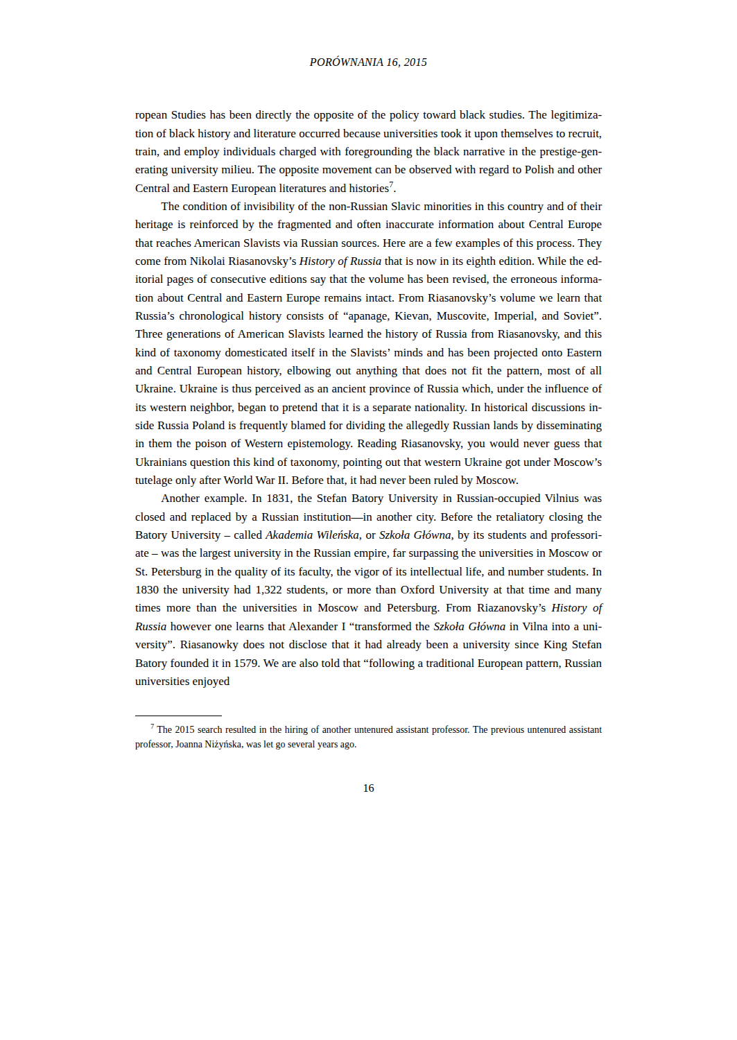PORÓWNANIA 16, 2015
ropean Studies has been directly the opposite of the policy toward black studies. The legitimization of black history and literature occurred because universities took it upon themselves to recruit, train, and employ individuals charged with foregrounding the black narrative in the prestige-generating university milieu. The opposite movement can be observed with regard to Polish and other Central and Eastern European literatures and histories7.
The condition of invisibility of the non-Russian Slavic minorities in this country and of their heritage is reinforced by the fragmented and often inaccurate information about Central Europe that reaches American Slavists via Russian sources. Here are a few examples of this process. They come from Nikolai Riasanovsky’s History of Russia that is now in its eighth edition. While the editorial pages of consecutive editions say that the volume has been revised, the erroneous information about Central and Eastern Europe remains intact. From Riasanovsky’s volume we learn that Russia’s chronological history consists of “apanage, Kievan, Muscovite, Imperial, and Soviet”. Three generations of American Slavists learned the history of Russia from Riasanovsky, and this kind of taxonomy domesticated itself in the Slavists’ minds and has been projected onto Eastern and Central European history, elbowing out anything that does not fit the pattern, most of all Ukraine. Ukraine is thus perceived as an ancient province of Russia which, under the influence of its western neighbor, began to pretend that it is a separate nationality. In historical discussions inside Russia Poland is frequently blamed for dividing the allegedly Russian lands by disseminating in them the poison of Western epistemology. Reading Riasanovsky, you would never guess that Ukrainians question this kind of taxonomy, pointing out that western Ukraine got under Moscow’s tutelage only after World War II. Before that, it had never been ruled by Moscow.
Another example. In 1831, the Stefan Batory University in Russian-occupied Vilnius was closed and replaced by a Russian institution—in another city. Before the retaliatory closing the Batory University – called Akademia Wileńska, or Szkoła Główna, by its students and professoriate – was the largest university in the Russian empire, far surpassing the universities in Moscow or St. Petersburg in the quality of its faculty, the vigor of its intellectual life, and number students. In 1830 the university had 1,322 students, or more than Oxford University at that time and many times more than the universities in Moscow and Petersburg. From Riazanovsky’s History of Russia however one learns that Alexander I “transformed the Szkoła Główna in Vilna into a university”. Riasanowky does not disclose that it had already been a university since King Stefan Batory founded it in 1579. We are also told that “following a traditional European pattern, Russian universities enjoyed
7 The 2015 search resulted in the hiring of another untenured assistant professor. The previous untenured assistant professor, Joanna Niżyńska, was let go several years ago.
16